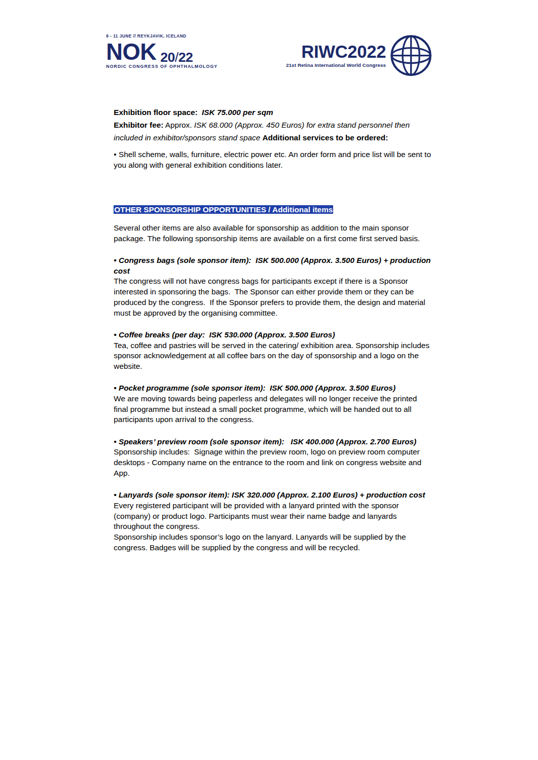9 - 11 JUNE // REYKJAVIK, ICELAND
NOK
20/22
NORDIC CONGRESS OF OPHTHALMOLOGY
RIWC2022
21st Retina International World Congress
Exhibition floor space: ISK 75.000 per sqm
Exhibitor fee: Approx. ISK 68.000 (Approx. 450 Euros) for extra stand personnel then
included in exhibitor/sponsors stand space Additional services to be ordered:
• Shell scheme, walls, furniture, electric power etc. An order form and price list will be sent to you along with general exhibition conditions later.
OTHER SPONSORSHIP OPPORTUNITIES / Additional items
Several other items are also available for sponsorship as addition to the main sponsor package. The following sponsorship items are available on a first come first served basis.
• Congress bags (sole sponsor item): ISK 500.000 (Approx. 3.500 Euros) + production cost
The congress will not have congress bags for participants except if there is a Sponsor interested in sponsoring the bags. The Sponsor can either provide them or they can be produced by the congress. If the Sponsor prefers to provide them, the design and material must be approved by the organising committee.
• Coffee breaks (per day: ISK 530.000 (Approx. 3.500 Euros)
Tea, coffee and pastries will be served in the catering/ exhibition area. Sponsorship includes sponsor acknowledgement at all coffee bars on the day of sponsorship and a logo on the website.
• Pocket programme (sole sponsor item): ISK 500.000 (Approx. 3.500 Euros)
We are moving towards being paperless and delegates will no longer receive the printed final programme but instead a small pocket programme, which will be handed out to all participants upon arrival to the congress.
• Speakers’ preview room (sole sponsor item): ISK 400.000 (Approx. 2.700 Euros)
Sponsorship includes: Signage within the preview room, logo on preview room computer desktops - Company name on the entrance to the room and link on congress website and App.
• Lanyards (sole sponsor item): ISK 320.000 (Approx. 2.100 Euros) + production cost
Every registered participant will be provided with a lanyard printed with the sponsor (company) or product logo. Participants must wear their name badge and lanyards throughout the congress.
Sponsorship includes sponsor’s logo on the lanyard. Lanyards will be supplied by the congress. Badges will be supplied by the congress and will be recycled.